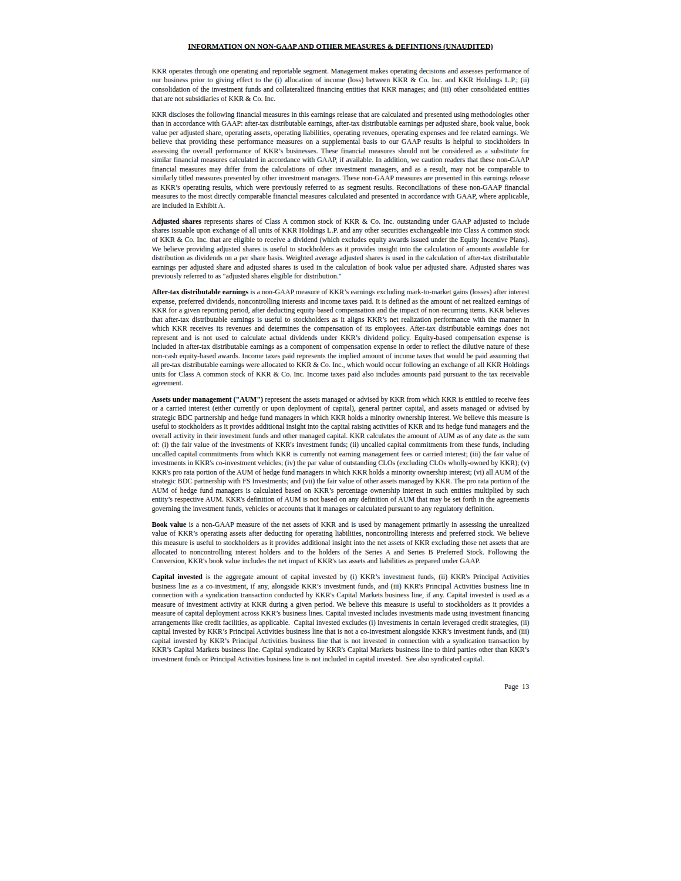INFORMATION ON NON-GAAP AND OTHER MEASURES & DEFINTIONS (UNAUDITED)
KKR operates through one operating and reportable segment. Management makes operating decisions and assesses performance of our business prior to giving effect to the (i) allocation of income (loss) between KKR & Co. Inc. and KKR Holdings L.P.; (ii) consolidation of the investment funds and collateralized financing entities that KKR manages; and (iii) other consolidated entities that are not subsidiaries of KKR & Co. Inc.
KKR discloses the following financial measures in this earnings release that are calculated and presented using methodologies other than in accordance with GAAP: after-tax distributable earnings, after-tax distributable earnings per adjusted share, book value, book value per adjusted share, operating assets, operating liabilities, operating revenues, operating expenses and fee related earnings. We believe that providing these performance measures on a supplemental basis to our GAAP results is helpful to stockholders in assessing the overall performance of KKR’s businesses. These financial measures should not be considered as a substitute for similar financial measures calculated in accordance with GAAP, if available. In addition, we caution readers that these non-GAAP financial measures may differ from the calculations of other investment managers, and as a result, may not be comparable to similarly titled measures presented by other investment managers. These non-GAAP measures are presented in this earnings release as KKR’s operating results, which were previously referred to as segment results. Reconciliations of these non-GAAP financial measures to the most directly comparable financial measures calculated and presented in accordance with GAAP, where applicable, are included in Exhibit A.
Adjusted shares represents shares of Class A common stock of KKR & Co. Inc. outstanding under GAAP adjusted to include shares issuable upon exchange of all units of KKR Holdings L.P. and any other securities exchangeable into Class A common stock of KKR & Co. Inc. that are eligible to receive a dividend (which excludes equity awards issued under the Equity Incentive Plans). We believe providing adjusted shares is useful to stockholders as it provides insight into the calculation of amounts available for distribution as dividends on a per share basis. Weighted average adjusted shares is used in the calculation of after-tax distributable earnings per adjusted share and adjusted shares is used in the calculation of book value per adjusted share. Adjusted shares was previously referred to as "adjusted shares eligible for distribution."
After-tax distributable earnings is a non-GAAP measure of KKR’s earnings excluding mark-to-market gains (losses) after interest expense, preferred dividends, noncontrolling interests and income taxes paid. It is defined as the amount of net realized earnings of KKR for a given reporting period, after deducting equity-based compensation and the impact of non-recurring items. KKR believes that after-tax distributable earnings is useful to stockholders as it aligns KKR’s net realization performance with the manner in which KKR receives its revenues and determines the compensation of its employees. After-tax distributable earnings does not represent and is not used to calculate actual dividends under KKR’s dividend policy. Equity-based compensation expense is included in after-tax distributable earnings as a component of compensation expense in order to reflect the dilutive nature of these non-cash equity-based awards. Income taxes paid represents the implied amount of income taxes that would be paid assuming that all pre-tax distributable earnings were allocated to KKR & Co. Inc., which would occur following an exchange of all KKR Holdings units for Class A common stock of KKR & Co. Inc. Income taxes paid also includes amounts paid pursuant to the tax receivable agreement.
Assets under management ("AUM") represent the assets managed or advised by KKR from which KKR is entitled to receive fees or a carried interest (either currently or upon deployment of capital), general partner capital, and assets managed or advised by strategic BDC partnership and hedge fund managers in which KKR holds a minority ownership interest. We believe this measure is useful to stockholders as it provides additional insight into the capital raising activities of KKR and its hedge fund managers and the overall activity in their investment funds and other managed capital. KKR calculates the amount of AUM as of any date as the sum of: (i) the fair value of the investments of KKR's investment funds; (ii) uncalled capital commitments from these funds, including uncalled capital commitments from which KKR is currently not earning management fees or carried interest; (iii) the fair value of investments in KKR's co-investment vehicles; (iv) the par value of outstanding CLOs (excluding CLOs wholly-owned by KKR); (v) KKR's pro rata portion of the AUM of hedge fund managers in which KKR holds a minority ownership interest; (vi) all AUM of the strategic BDC partnership with FS Investments; and (vii) the fair value of other assets managed by KKR. The pro rata portion of the AUM of hedge fund managers is calculated based on KKR’s percentage ownership interest in such entities multiplied by such entity’s respective AUM. KKR's definition of AUM is not based on any definition of AUM that may be set forth in the agreements governing the investment funds, vehicles or accounts that it manages or calculated pursuant to any regulatory definition.
Book value is a non-GAAP measure of the net assets of KKR and is used by management primarily in assessing the unrealized value of KKR’s operating assets after deducting for operating liabilities, noncontrolling interests and preferred stock. We believe this measure is useful to stockholders as it provides additional insight into the net assets of KKR excluding those net assets that are allocated to noncontrolling interest holders and to the holders of the Series A and Series B Preferred Stock. Following the Conversion, KKR's book value includes the net impact of KKR's tax assets and liabilities as prepared under GAAP.
Capital invested is the aggregate amount of capital invested by (i) KKR’s investment funds, (ii) KKR's Principal Activities business line as a co-investment, if any, alongside KKR’s investment funds, and (iii) KKR's Principal Activities business line in connection with a syndication transaction conducted by KKR's Capital Markets business line, if any. Capital invested is used as a measure of investment activity at KKR during a given period. We believe this measure is useful to stockholders as it provides a measure of capital deployment across KKR’s business lines. Capital invested includes investments made using investment financing arrangements like credit facilities, as applicable. Capital invested excludes (i) investments in certain leveraged credit strategies, (ii) capital invested by KKR’s Principal Activities business line that is not a co-investment alongside KKR’s investment funds, and (iii) capital invested by KKR’s Principal Activities business line that is not invested in connection with a syndication transaction by KKR’s Capital Markets business line. Capital syndicated by KKR's Capital Markets business line to third parties other than KKR’s investment funds or Principal Activities business line is not included in capital invested. See also syndicated capital.
Page 13